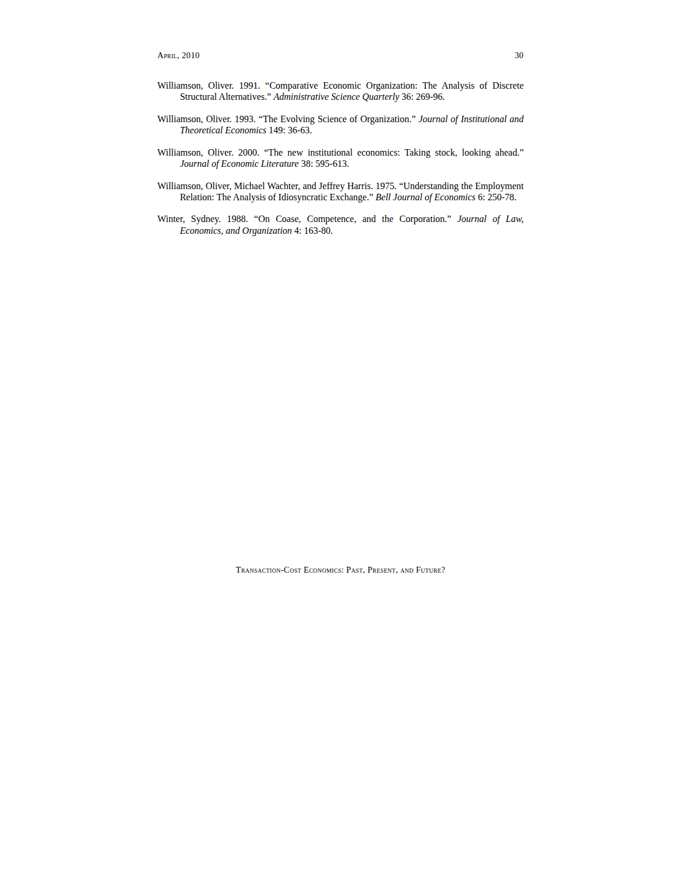April, 2010 30
Williamson, Oliver. 1991. “Comparative Economic Organization: The Analysis of Discrete Structural Alternatives.” Administrative Science Quarterly 36: 269-96.
Williamson, Oliver. 1993. “The Evolving Science of Organization.” Journal of Institutional and Theoretical Economics 149: 36-63.
Williamson, Oliver. 2000. “The new institutional economics: Taking stock, looking ahead.” Journal of Economic Literature 38: 595-613.
Williamson, Oliver, Michael Wachter, and Jeffrey Harris. 1975. “Understanding the Employment Relation: The Analysis of Idiosyncratic Exchange.” Bell Journal of Economics 6: 250-78.
Winter, Sydney. 1988. “On Coase, Competence, and the Corporation.” Journal of Law, Economics, and Organization 4: 163-80.
Transaction-Cost Economics: Past, Present, and Future?